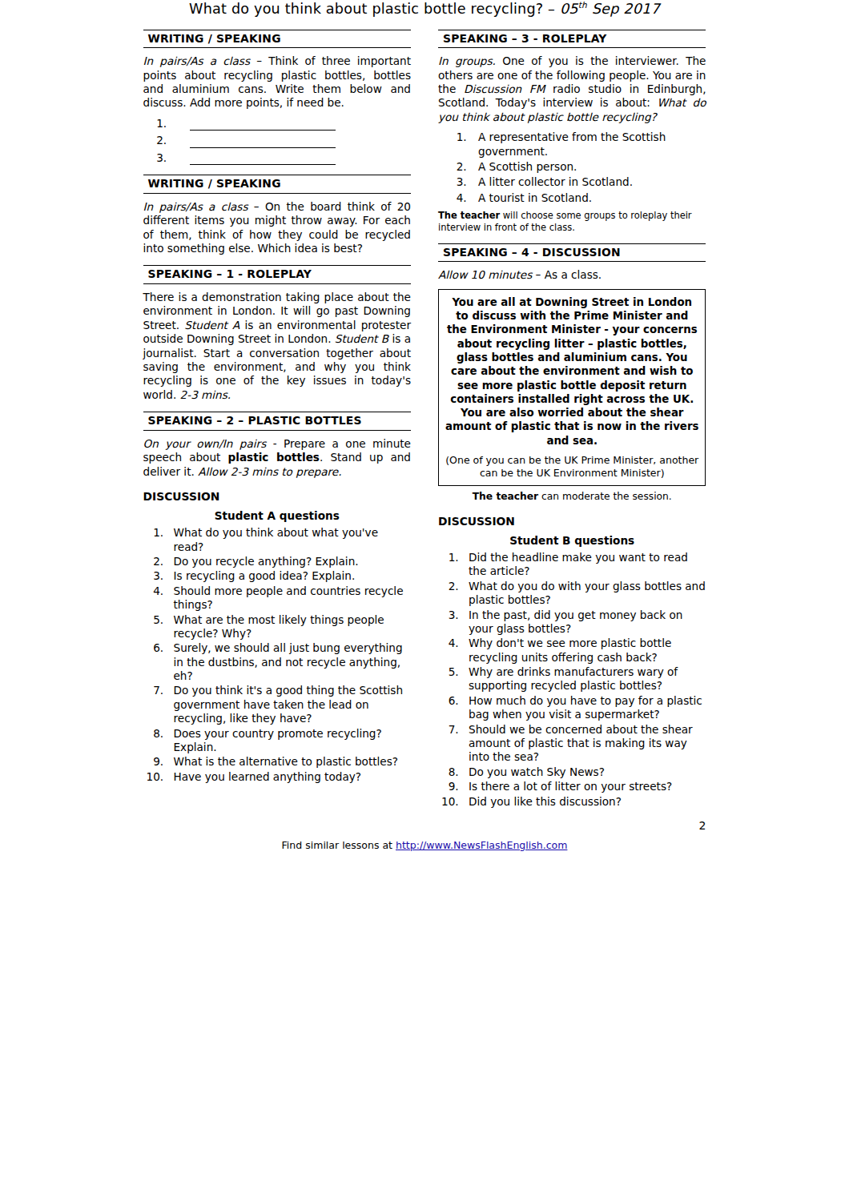What do you think about plastic bottle recycling? – 05th Sep 2017
WRITING / SPEAKING
In pairs/As a class – Think of three important points about recycling plastic bottles, bottles and aluminium cans. Write them below and discuss. Add more points, if need be.
WRITING / SPEAKING
In pairs/As a class – On the board think of 20 different items you might throw away. For each of them, think of how they could be recycled into something else. Which idea is best?
SPEAKING – 1 - ROLEPLAY
There is a demonstration taking place about the environment in London. It will go past Downing Street. Student A is an environmental protester outside Downing Street in London. Student B is a journalist. Start a conversation together about saving the environment, and why you think recycling is one of the key issues in today's world. 2-3 mins.
SPEAKING – 2 – PLASTIC BOTTLES
On your own/In pairs - Prepare a one minute speech about plastic bottles. Stand up and deliver it. Allow 2-3 mins to prepare.
DISCUSSION
Student A questions
What do you think about what you've read?
Do you recycle anything? Explain.
Is recycling a good idea? Explain.
Should more people and countries recycle things?
What are the most likely things people recycle? Why?
Surely, we should all just bung everything in the dustbins, and not recycle anything, eh?
Do you think it's a good thing the Scottish government have taken the lead on recycling, like they have?
Does your country promote recycling? Explain.
What is the alternative to plastic bottles?
Have you learned anything today?
SPEAKING – 3 - ROLEPLAY
In groups. One of you is the interviewer. The others are one of the following people. You are in the Discussion FM radio studio in Edinburgh, Scotland. Today's interview is about: What do you think about plastic bottle recycling?
A representative from the Scottish government.
A Scottish person.
A litter collector in Scotland.
A tourist in Scotland.
The teacher will choose some groups to roleplay their interview in front of the class.
SPEAKING – 4 - DISCUSSION
Allow 10 minutes – As a class.
You are all at Downing Street in London to discuss with the Prime Minister and the Environment Minister - your concerns about recycling litter – plastic bottles, glass bottles and aluminium cans. You care about the environment and wish to see more plastic bottle deposit return containers installed right across the UK. You are also worried about the shear amount of plastic that is now in the rivers and sea.
(One of you can be the UK Prime Minister, another can be the UK Environment Minister)
The teacher can moderate the session.
DISCUSSION
Student B questions
Did the headline make you want to read the article?
What do you do with your glass bottles and plastic bottles?
In the past, did you get money back on your glass bottles?
Why don't we see more plastic bottle recycling units offering cash back?
Why are drinks manufacturers wary of supporting recycled plastic bottles?
How much do you have to pay for a plastic bag when you visit a supermarket?
Should we be concerned about the shear amount of plastic that is making its way into the sea?
Do you watch Sky News?
Is there a lot of litter on your streets?
Did you like this discussion?
2
Find similar lessons at http://www.NewsFlashEnglish.com